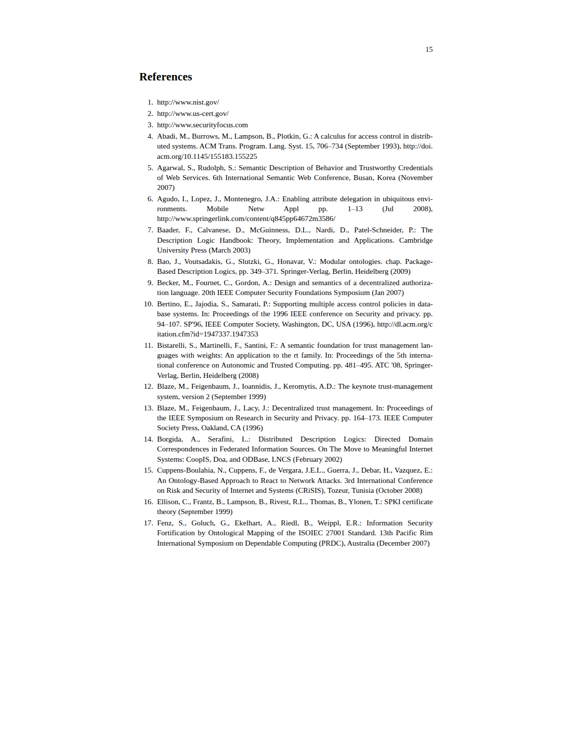15
References
http://www.nist.gov/
http://www.us-cert.gov/
http://www.securityfocus.com
Abadi, M., Burrows, M., Lampson, B., Plotkin, G.: A calculus for access control in distributed systems. ACM Trans. Program. Lang. Syst. 15, 706–734 (September 1993), http://doi.acm.org/10.1145/155183.155225
Agarwal, S., Rudolph, S.: Semantic Description of Behavior and Trustworthy Credentials of Web Services. 6th International Semantic Web Conference, Busan, Korea (November 2007)
Agudo, I., Lopez, J., Montenegro, J.A.: Enabling attribute delegation in ubiquitous environments. Mobile Netw Appl pp. 1–13 (Jul 2008), http://www.springerlink.com/content/q845pp64672m3586/
Baader, F., Calvanese, D., McGuinness, D.L., Nardi, D., Patel-Schneider, P.: The Description Logic Handbook: Theory, Implementation and Applications. Cambridge University Press (March 2003)
Bao, J., Voutsadakis, G., Slutzki, G., Honavar, V.: Modular ontologies. chap. Package-Based Description Logics, pp. 349–371. Springer-Verlag, Berlin, Heidelberg (2009)
Becker, M., Fournet, C., Gordon, A.: Design and semantics of a decentralized authorization language. 20th IEEE Computer Security Foundations Symposium (Jan 2007)
Bertino, E., Jajodia, S., Samarati, P.: Supporting multiple access control policies in database systems. In: Proceedings of the 1996 IEEE conference on Security and privacy. pp. 94–107. SP'96, IEEE Computer Society, Washington, DC, USA (1996), http://dl.acm.org/citation.cfm?id=1947337.1947353
Bistarelli, S., Martinelli, F., Santini, F.: A semantic foundation for trust management languages with weights: An application to the rt family. In: Proceedings of the 5th international conference on Autonomic and Trusted Computing. pp. 481–495. ATC '08, Springer-Verlag, Berlin, Heidelberg (2008)
Blaze, M., Feigenbaum, J., Ioannidis, J., Keromytis, A.D.: The keynote trust-management system, version 2 (September 1999)
Blaze, M., Feigenbaum, J., Lacy, J.: Decentralized trust management. In: Proceedings of the IEEE Symposium on Research in Security and Privacy. pp. 164–173. IEEE Computer Society Press, Oakland, CA (1996)
Borgida, A., Serafini, L.: Distributed Description Logics: Directed Domain Correspondences in Federated Information Sources. On The Move to Meaningful Internet Systems: CoopIS, Doa, and ODBase, LNCS (February 2002)
Cuppens-Boulahia, N., Cuppens, F., de Vergara, J.E.L., Guerra, J., Debar, H., Vazquez, E.: An Ontology-Based Approach to React to Network Attacks. 3rd International Conference on Risk and Security of Internet and Systems (CRiSIS), Tozeur, Tunisia (October 2008)
Ellison, C., Frantz, B., Lampson, B., Rivest, R.L., Thomas, B., Ylonen, T.: SPKI certificate theory (September 1999)
Fenz, S., Goluch, G., Ekelhart, A., Riedl, B., Weippl, E.R.: Information Security Fortification by Ontological Mapping of the ISOIEC 27001 Standard. 13th Pacific Rim International Symposium on Dependable Computing (PRDC), Australia (December 2007)